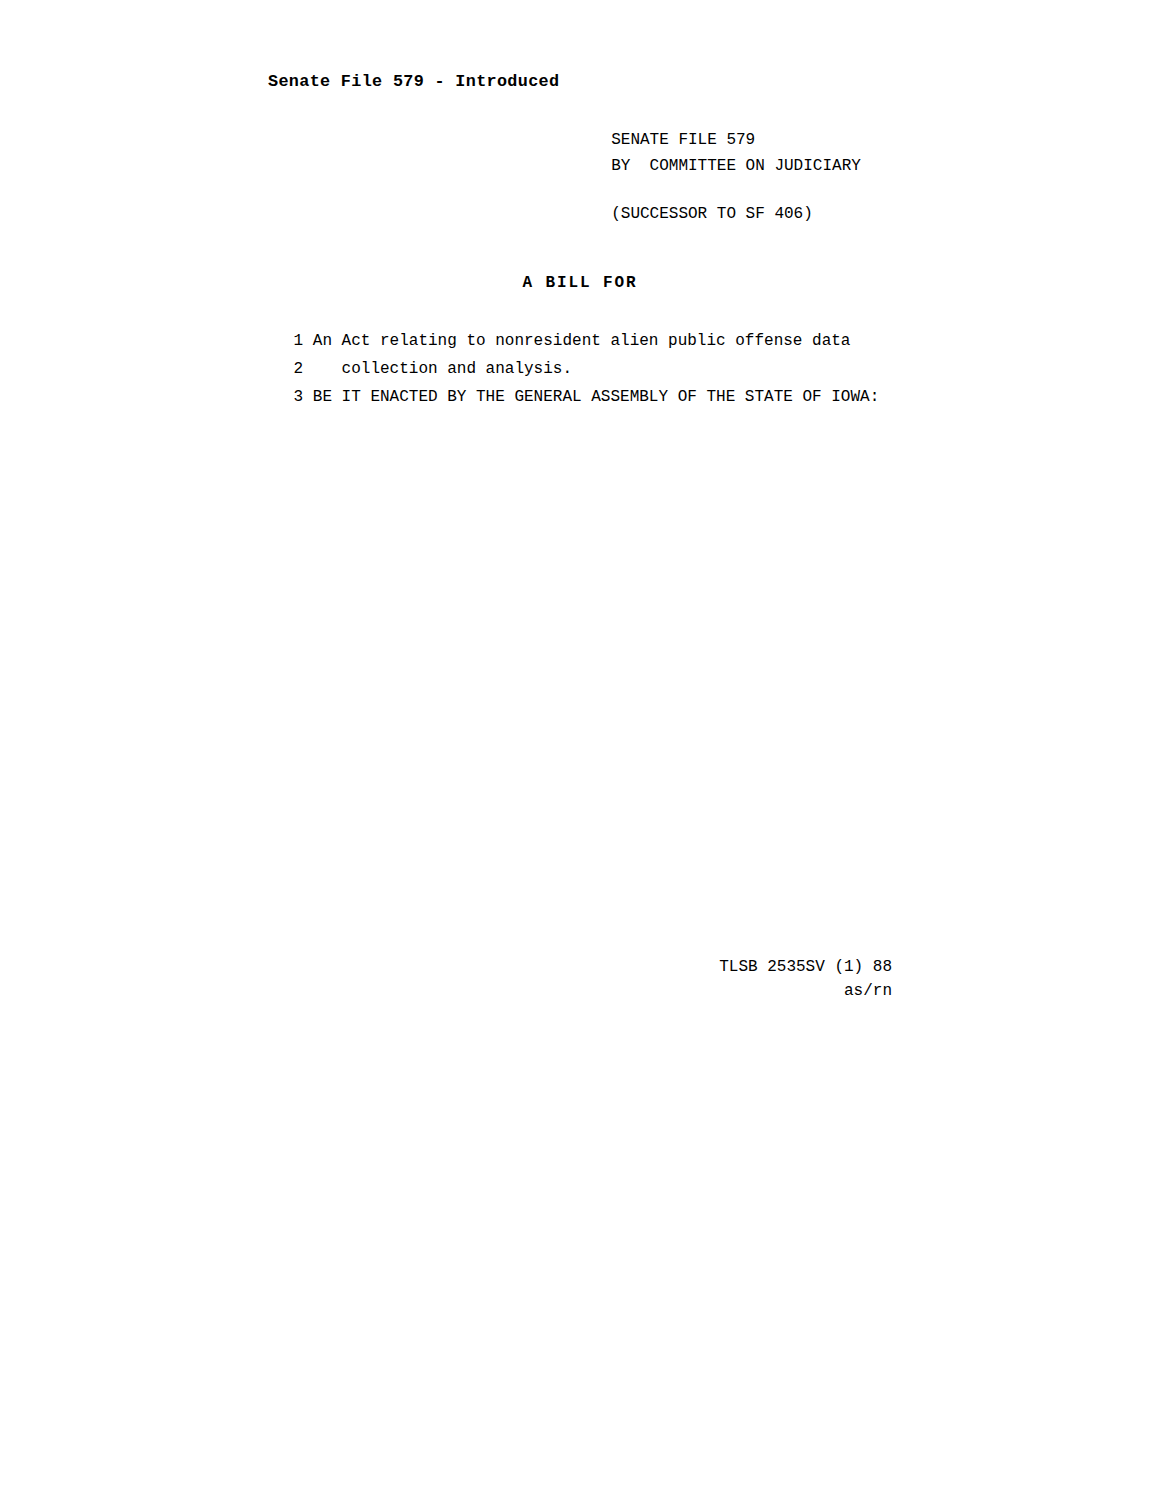Senate File 579 - Introduced
SENATE FILE 579 BY COMMITTEE ON JUDICIARY
(SUCCESSOR TO SF 406)
A BILL FOR
1 An Act relating to nonresident alien public offense data
2 collection and analysis.
3 BE IT ENACTED BY THE GENERAL ASSEMBLY OF THE STATE OF IOWA:
TLSB 2535SV (1) 88 as/rn